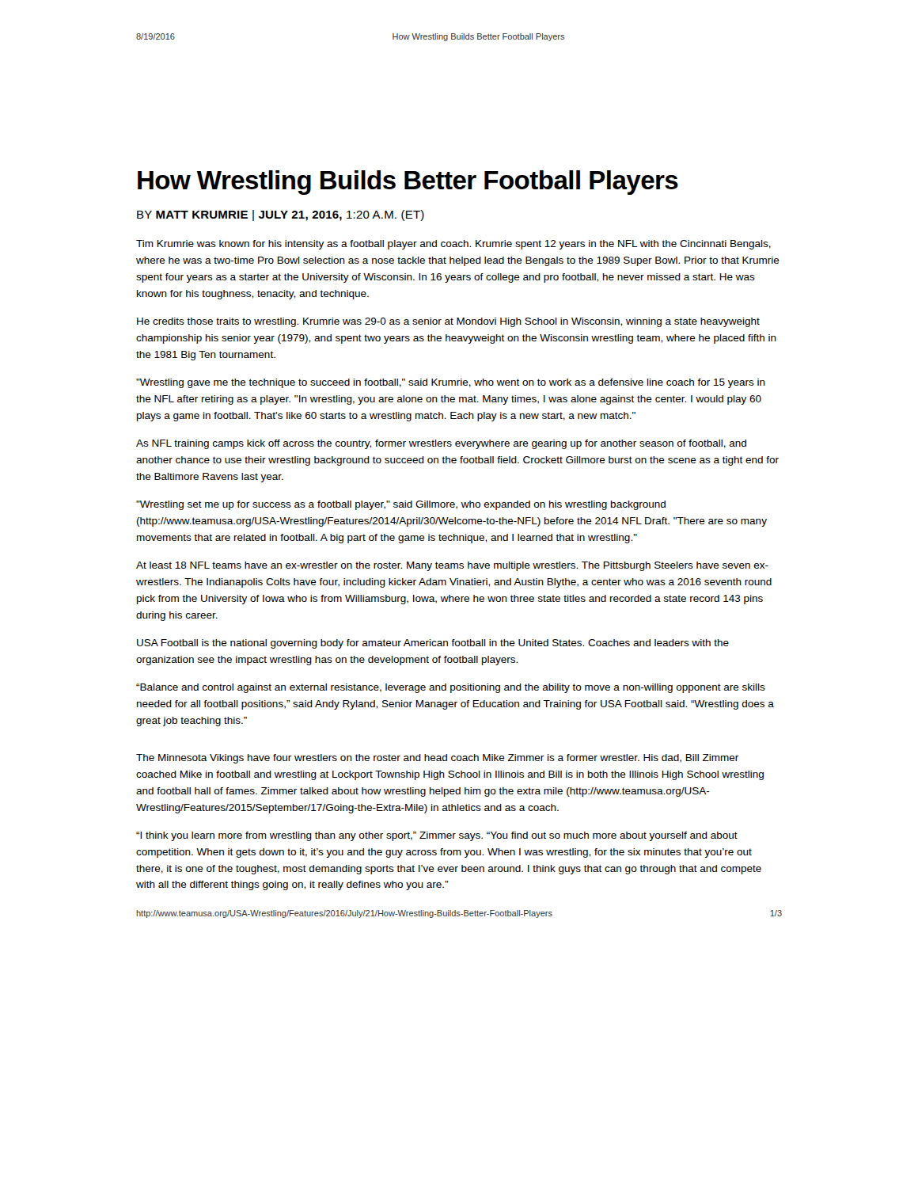8/19/2016 How Wrestling Builds Better Football Players
How Wrestling Builds Better Football Players
BY MATT KRUMRIE | JULY 21, 2016, 1:20 A.M. (ET)
Tim Krumrie was known for his intensity as a football player and coach. Krumrie spent 12 years in the NFL with the Cincinnati Bengals, where he was a two-time Pro Bowl selection as a nose tackle that helped lead the Bengals to the 1989 Super Bowl. Prior to that Krumrie spent four years as a starter at the University of Wisconsin. In 16 years of college and pro football, he never missed a start. He was known for his toughness, tenacity, and technique.
He credits those traits to wrestling. Krumrie was 29-0 as a senior at Mondovi High School in Wisconsin, winning a state heavyweight championship his senior year (1979), and spent two years as the heavyweight on the Wisconsin wrestling team, where he placed fifth in the 1981 Big Ten tournament.
"Wrestling gave me the technique to succeed in football," said Krumrie, who went on to work as a defensive line coach for 15 years in the NFL after retiring as a player. "In wrestling, you are alone on the mat. Many times, I was alone against the center. I would play 60 plays a game in football. That's like 60 starts to a wrestling match. Each play is a new start, a new match."
As NFL training camps kick off across the country, former wrestlers everywhere are gearing up for another season of football, and another chance to use their wrestling background to succeed on the football field. Crockett Gillmore burst on the scene as a tight end for the Baltimore Ravens last year.
"Wrestling set me up for success as a football player," said Gillmore, who expanded on his wrestling background (http://www.teamusa.org/USA-Wrestling/Features/2014/April/30/Welcome-to-the-NFL) before the 2014 NFL Draft. "There are so many movements that are related in football. A big part of the game is technique, and I learned that in wrestling."
At least 18 NFL teams have an ex-wrestler on the roster. Many teams have multiple wrestlers. The Pittsburgh Steelers have seven ex-wrestlers. The Indianapolis Colts have four, including kicker Adam Vinatieri, and Austin Blythe, a center who was a 2016 seventh round pick from the University of Iowa who is from Williamsburg, Iowa, where he won three state titles and recorded a state record 143 pins during his career.
USA Football is the national governing body for amateur American football in the United States. Coaches and leaders with the organization see the impact wrestling has on the development of football players.
“Balance and control against an external resistance, leverage and positioning and the ability to move a non-willing opponent are skills needed for all football positions,” said Andy Ryland, Senior Manager of Education and Training for USA Football said. “Wrestling does a great job teaching this.”
The Minnesota Vikings have four wrestlers on the roster and head coach Mike Zimmer is a former wrestler. His dad, Bill Zimmer coached Mike in football and wrestling at Lockport Township High School in Illinois and Bill is in both the Illinois High School wrestling and football hall of fames. Zimmer talked about how wrestling helped him go the extra mile (http://www.teamusa.org/USA-Wrestling/Features/2015/September/17/Going-the-Extra-Mile) in athletics and as a coach.
“I think you learn more from wrestling than any other sport,” Zimmer says. “You find out so much more about yourself and about competition. When it gets down to it, it’s you and the guy across from you. When I was wrestling, for the six minutes that you’re out there, it is one of the toughest, most demanding sports that I’ve ever been around. I think guys that can go through that and compete with all the different things going on, it really defines who you are.”
http://www.teamusa.org/USA-Wrestling/Features/2016/July/21/How-Wrestling-Builds-Better-Football-Players 1/3